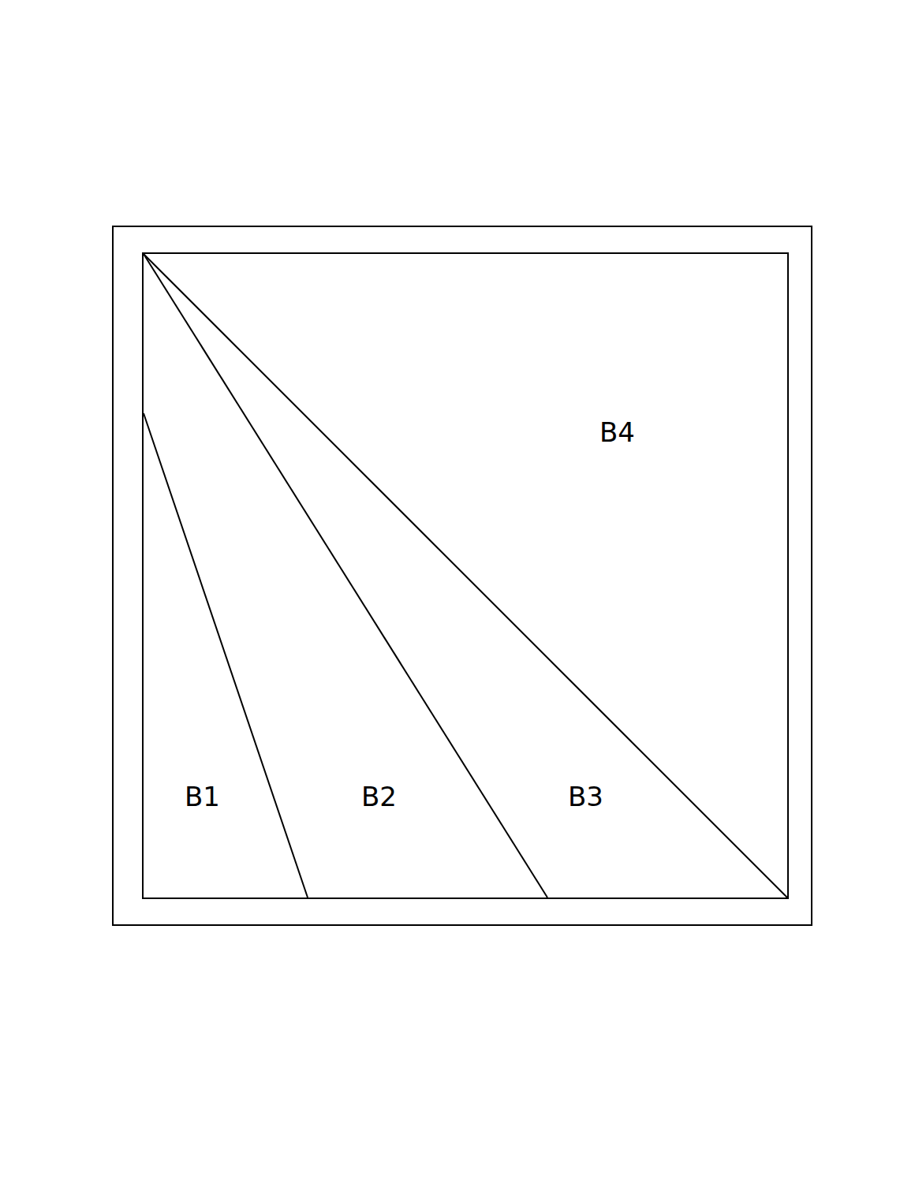B1 B2 B3 B4